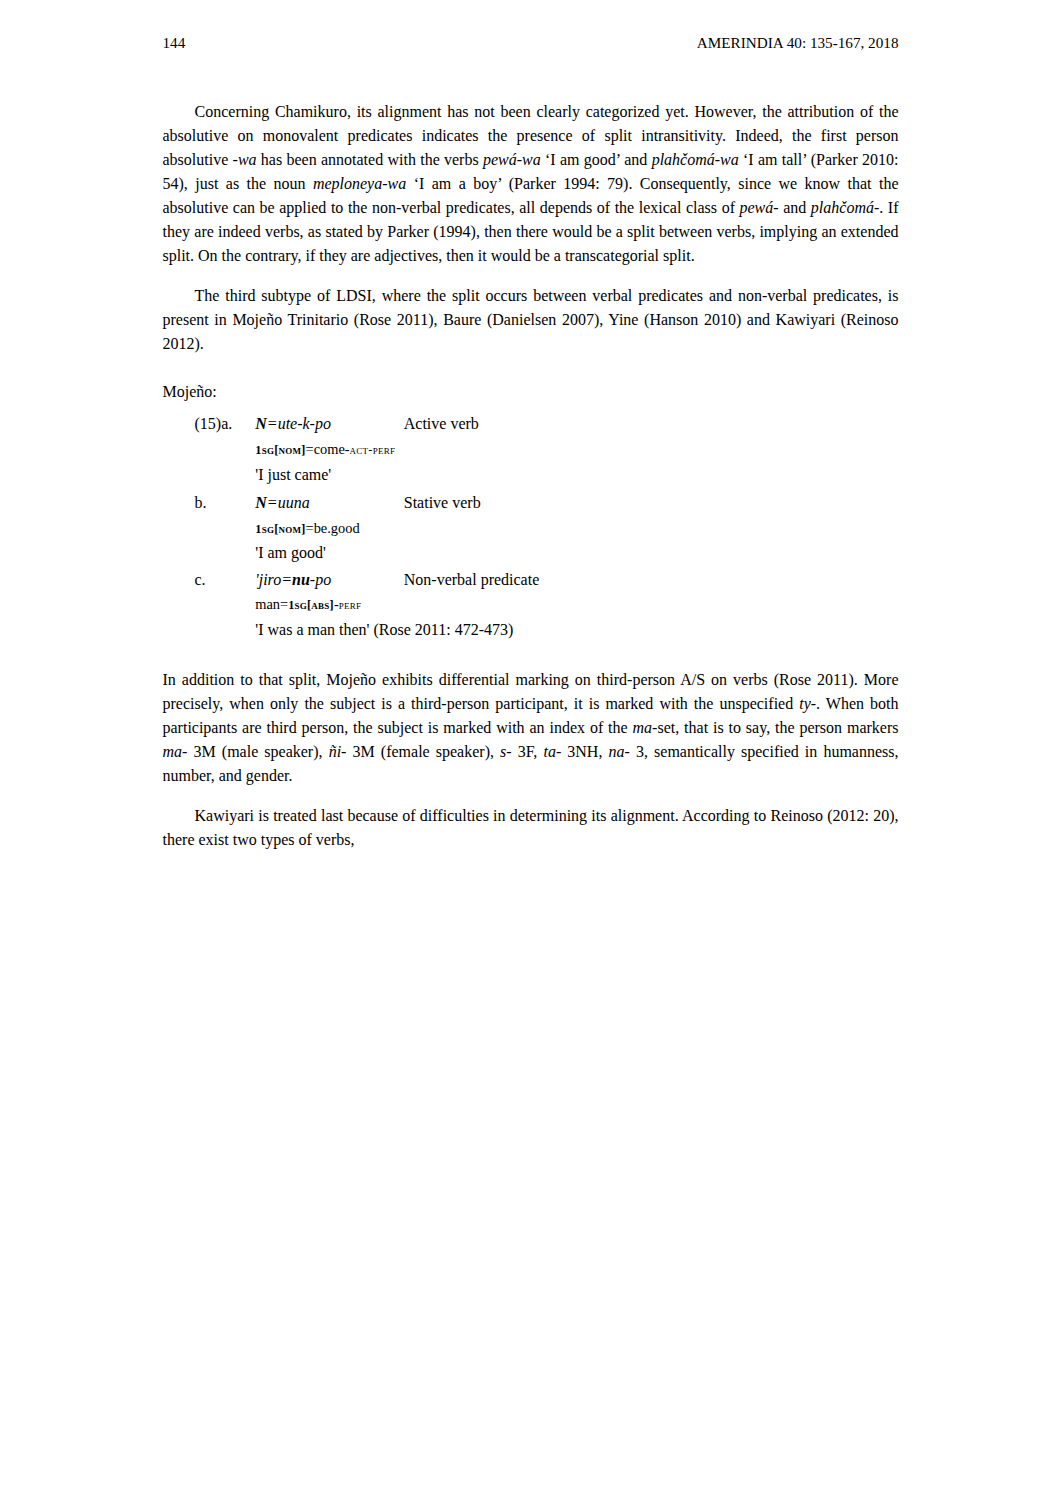144 AMERINDIA 40: 135-167, 2018
Concerning Chamikuro, its alignment has not been clearly categorized yet. However, the attribution of the absolutive on monovalent predicates indicates the presence of split intransitivity. Indeed, the first person absolutive -wa has been annotated with the verbs pewá-wa ‘I am good’ and plahčomá-wa ‘I am tall’ (Parker 2010: 54), just as the noun meploneya-wa ‘I am a boy’ (Parker 1994: 79). Consequently, since we know that the absolutive can be applied to the non-verbal predicates, all depends of the lexical class of pewá- and plahčomá-. If they are indeed verbs, as stated by Parker (1994), then there would be a split between verbs, implying an extended split. On the contrary, if they are adjectives, then it would be a transcategorial split.
The third subtype of LDSI, where the split occurs between verbal predicates and non-verbal predicates, is present in Mojeño Trinitario (Rose 2011), Baure (Danielsen 2007), Yine (Hanson 2010) and Kawiyari (Reinoso 2012).
Mojeño:
| (15)a. | N =ute-k-po | Active verb |
| | 1sg[nom] =come- act-perf | |
| | 'I just came' |
| b. | N =uuna | Stative verb |
| | 1sg[nom] =be.good | |
| | 'I am good' |
| c. | 'jiro= nu -po | Non-verbal predicate |
| | man= 1sg[abs] - perf | |
| | 'I was a man then' (Rose 2011: 472-473) |
In addition to that split, Mojeño exhibits differential marking on third-person A/S on verbs (Rose 2011). More precisely, when only the subject is a third-person participant, it is marked with the unspecified ty-. When both participants are third person, the subject is marked with an index of the ma-set, that is to say, the person markers ma- 3M (male speaker), ñi- 3M (female speaker), s- 3F, ta- 3NH, na- 3, semantically specified in humanness, number, and gender.
Kawiyari is treated last because of difficulties in determining its alignment. According to Reinoso (2012: 20), there exist two types of verbs,